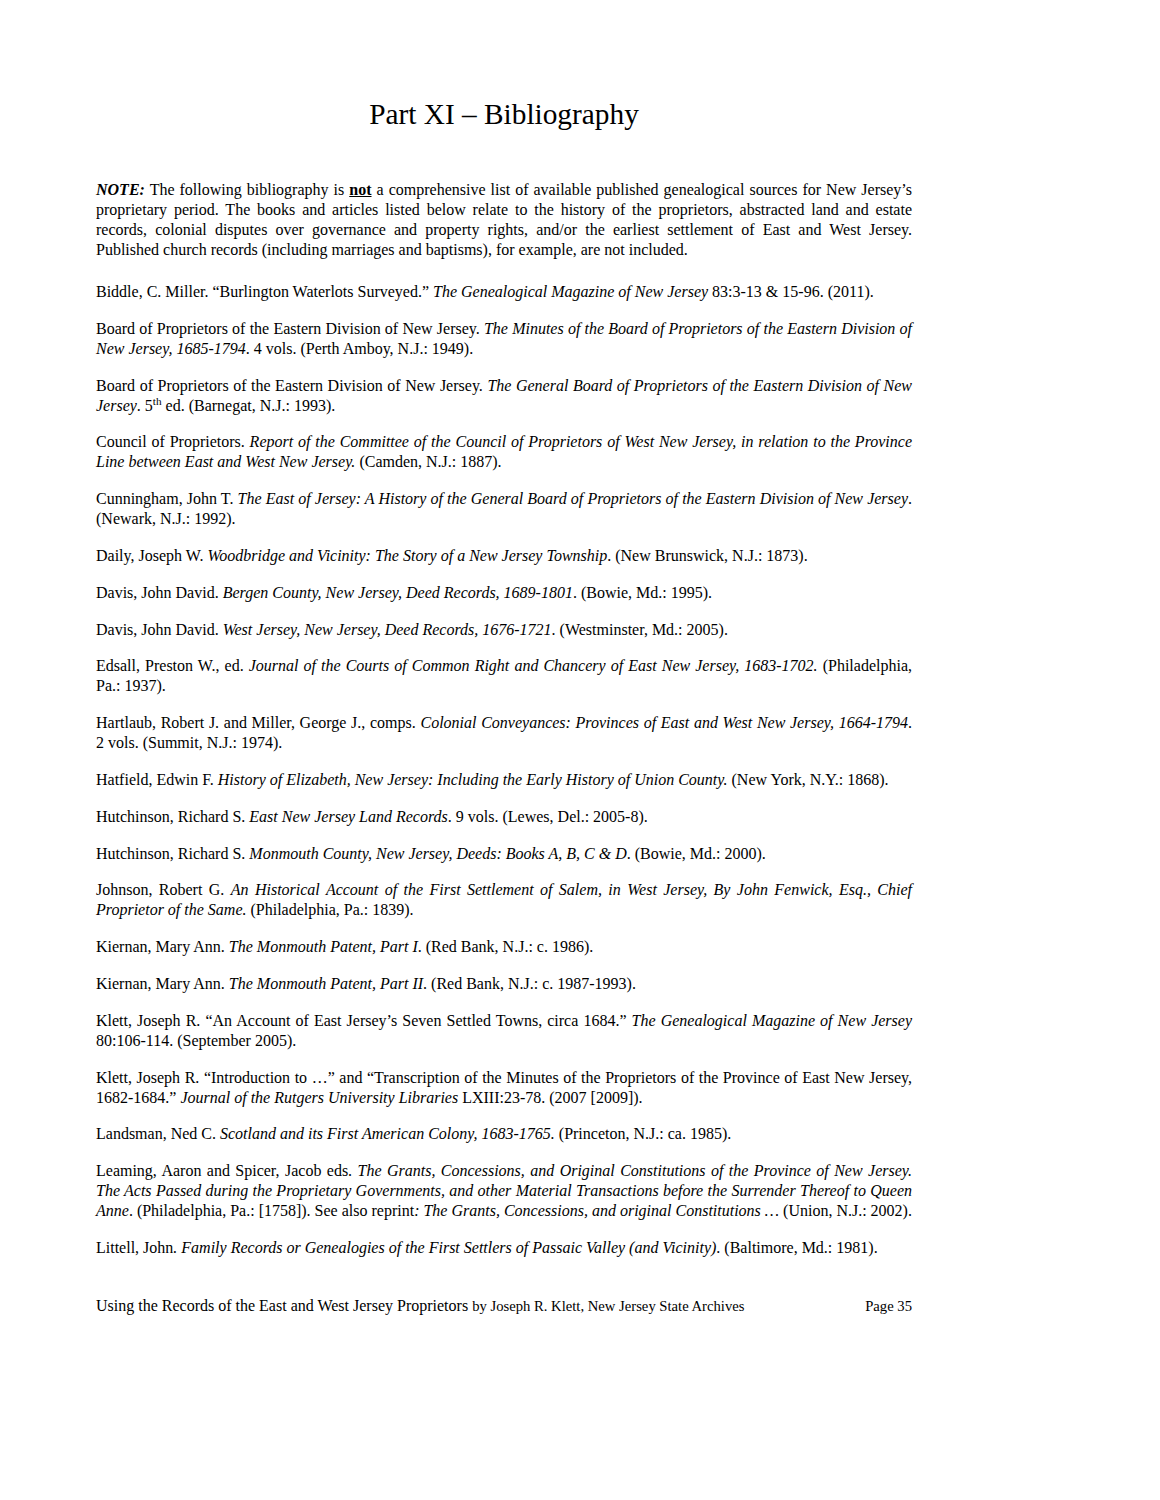Part XI – Bibliography
NOTE: The following bibliography is not a comprehensive list of available published genealogical sources for New Jersey’s proprietary period. The books and articles listed below relate to the history of the proprietors, abstracted land and estate records, colonial disputes over governance and property rights, and/or the earliest settlement of East and West Jersey. Published church records (including marriages and baptisms), for example, are not included.
Biddle, C. Miller. “Burlington Waterlots Surveyed.” The Genealogical Magazine of New Jersey 83:3-13 & 15-96. (2011).
Board of Proprietors of the Eastern Division of New Jersey. The Minutes of the Board of Proprietors of the Eastern Division of New Jersey, 1685-1794. 4 vols. (Perth Amboy, N.J.: 1949).
Board of Proprietors of the Eastern Division of New Jersey. The General Board of Proprietors of the Eastern Division of New Jersey. 5th ed. (Barnegat, N.J.: 1993).
Council of Proprietors. Report of the Committee of the Council of Proprietors of West New Jersey, in relation to the Province Line between East and West New Jersey. (Camden, N.J.: 1887).
Cunningham, John T. The East of Jersey: A History of the General Board of Proprietors of the Eastern Division of New Jersey. (Newark, N.J.: 1992).
Daily, Joseph W. Woodbridge and Vicinity: The Story of a New Jersey Township. (New Brunswick, N.J.: 1873).
Davis, John David. Bergen County, New Jersey, Deed Records, 1689-1801. (Bowie, Md.: 1995).
Davis, John David. West Jersey, New Jersey, Deed Records, 1676-1721. (Westminster, Md.: 2005).
Edsall, Preston W., ed. Journal of the Courts of Common Right and Chancery of East New Jersey, 1683-1702. (Philadelphia, Pa.: 1937).
Hartlaub, Robert J. and Miller, George J., comps. Colonial Conveyances: Provinces of East and West New Jersey, 1664-1794. 2 vols. (Summit, N.J.: 1974).
Hatfield, Edwin F. History of Elizabeth, New Jersey: Including the Early History of Union County. (New York, N.Y.: 1868).
Hutchinson, Richard S. East New Jersey Land Records. 9 vols. (Lewes, Del.: 2005-8).
Hutchinson, Richard S. Monmouth County, New Jersey, Deeds: Books A, B, C & D. (Bowie, Md.: 2000).
Johnson, Robert G. An Historical Account of the First Settlement of Salem, in West Jersey, By John Fenwick, Esq., Chief Proprietor of the Same. (Philadelphia, Pa.: 1839).
Kiernan, Mary Ann. The Monmouth Patent, Part I. (Red Bank, N.J.: c. 1986).
Kiernan, Mary Ann. The Monmouth Patent, Part II. (Red Bank, N.J.: c. 1987-1993).
Klett, Joseph R. “An Account of East Jersey’s Seven Settled Towns, circa 1684.” The Genealogical Magazine of New Jersey 80:106-114. (September 2005).
Klett, Joseph R. “Introduction to …” and “Transcription of the Minutes of the Proprietors of the Province of East New Jersey, 1682-1684.” Journal of the Rutgers University Libraries LXIII:23-78. (2007 [2009]).
Landsman, Ned C. Scotland and its First American Colony, 1683-1765. (Princeton, N.J.: ca. 1985).
Leaming, Aaron and Spicer, Jacob eds. The Grants, Concessions, and Original Constitutions of the Province of New Jersey. The Acts Passed during the Proprietary Governments, and other Material Transactions before the Surrender Thereof to Queen Anne. (Philadelphia, Pa.: [1758]). See also reprint: The Grants, Concessions, and original Constitutions … (Union, N.J.: 2002).
Littell, John. Family Records or Genealogies of the First Settlers of Passaic Valley (and Vicinity). (Baltimore, Md.: 1981).
Using the Records of the East and West Jersey Proprietors by Joseph R. Klett, New Jersey State Archives Page 35